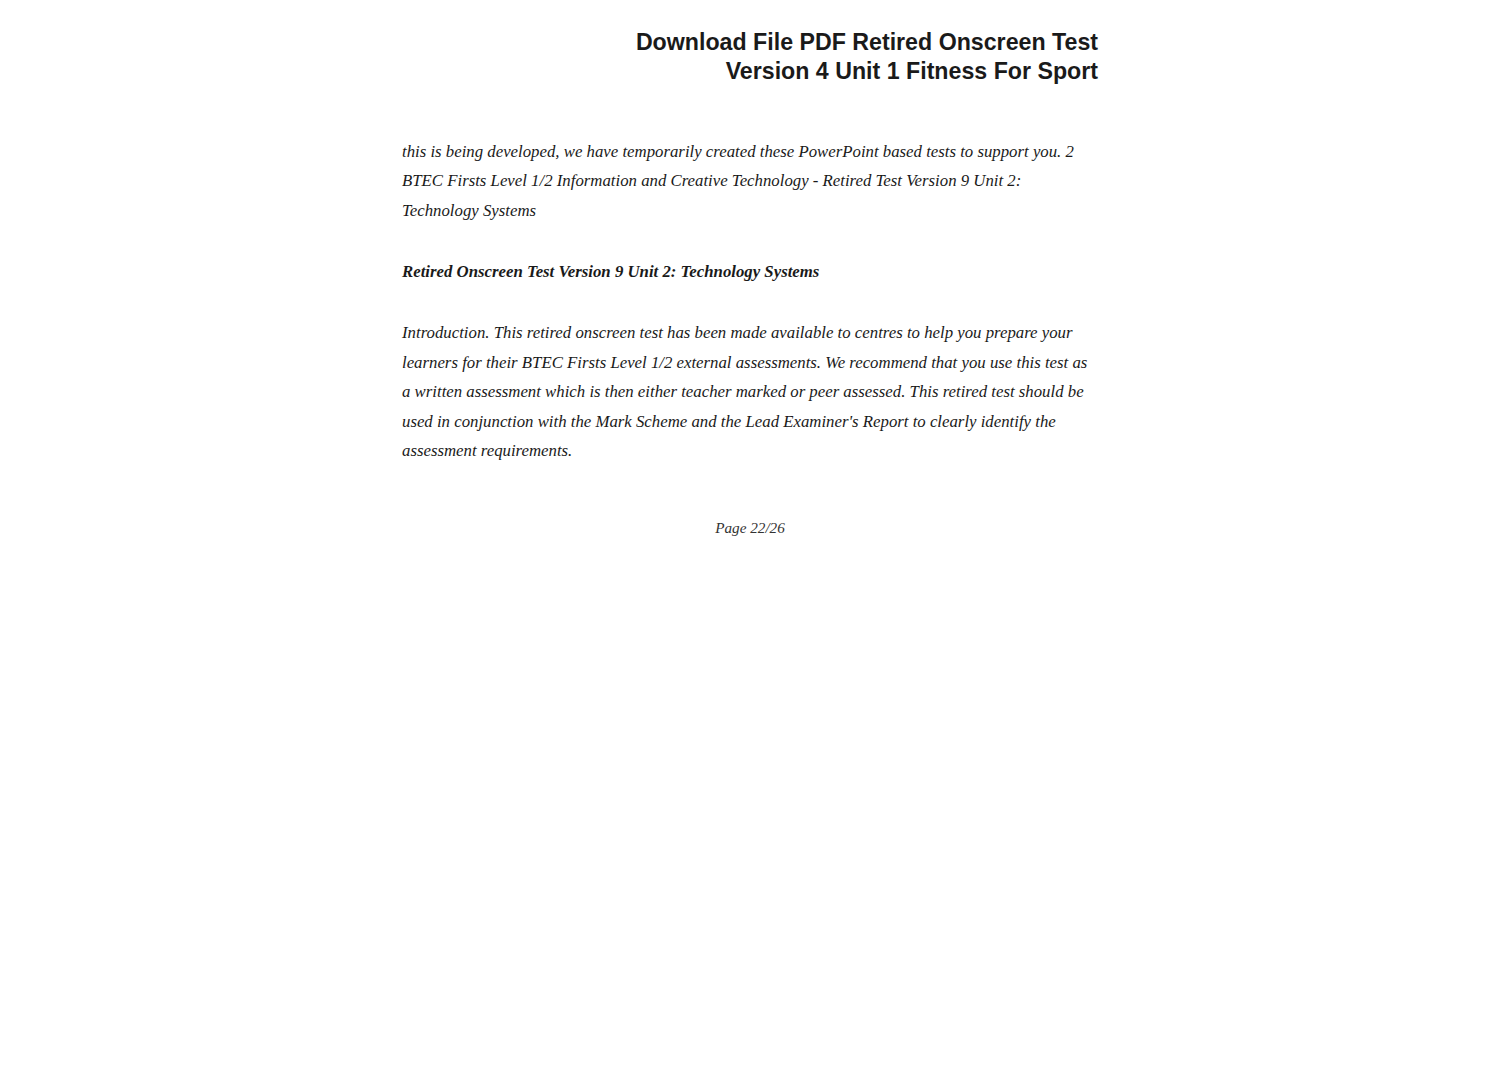Download File PDF Retired Onscreen Test Version 4 Unit 1 Fitness For Sport
this is being developed, we have temporarily created these PowerPoint based tests to support you. 2 BTEC Firsts Level 1/2 Information and Creative Technology - Retired Test Version 9 Unit 2: Technology Systems
Retired Onscreen Test Version 9 Unit 2: Technology Systems
Introduction. This retired onscreen test has been made available to centres to help you prepare your learners for their BTEC Firsts Level 1/2 external assessments. We recommend that you use this test as a written assessment which is then either teacher marked or peer assessed. This retired test should be used in conjunction with the Mark Scheme and the Lead Examiner's Report to clearly identify the assessment requirements.
Page 22/26